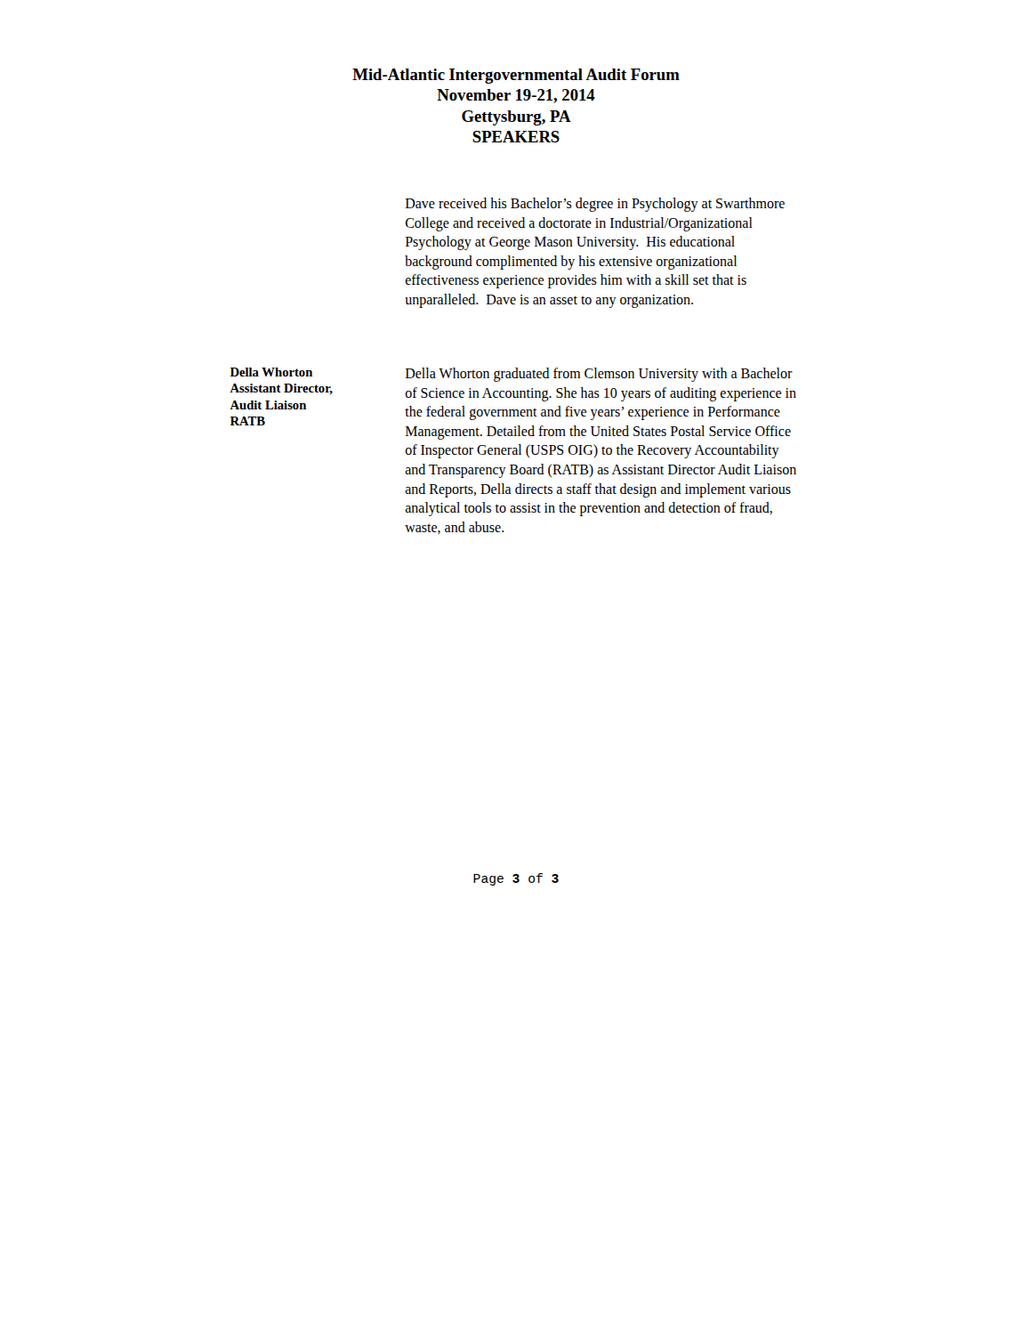Mid-Atlantic Intergovernmental Audit Forum
November 19-21, 2014
Gettysburg, PA
SPEAKERS
| | Dave received his Bachelor’s degree in Psychology at Swarthmore College and received a doctorate in Industrial/Organizational Psychology at George Mason University. His educational background complimented by his extensive organizational effectiveness experience provides him with a skill set that is unparalleled. Dave is an asset to any organization. |
| Della Whorton Assistant Director, Audit Liaison RATB | Della Whorton graduated from Clemson University with a Bachelor of Science in Accounting. She has 10 years of auditing experience in the federal government and five years’ experience in Performance Management. Detailed from the United States Postal Service Office of Inspector General (USPS OIG) to the Recovery Accountability and Transparency Board (RATB) as Assistant Director Audit Liaison and Reports, Della directs a staff that design and implement various analytical tools to assist in the prevention and detection of fraud, waste, and abuse. |
Page 3 of 3